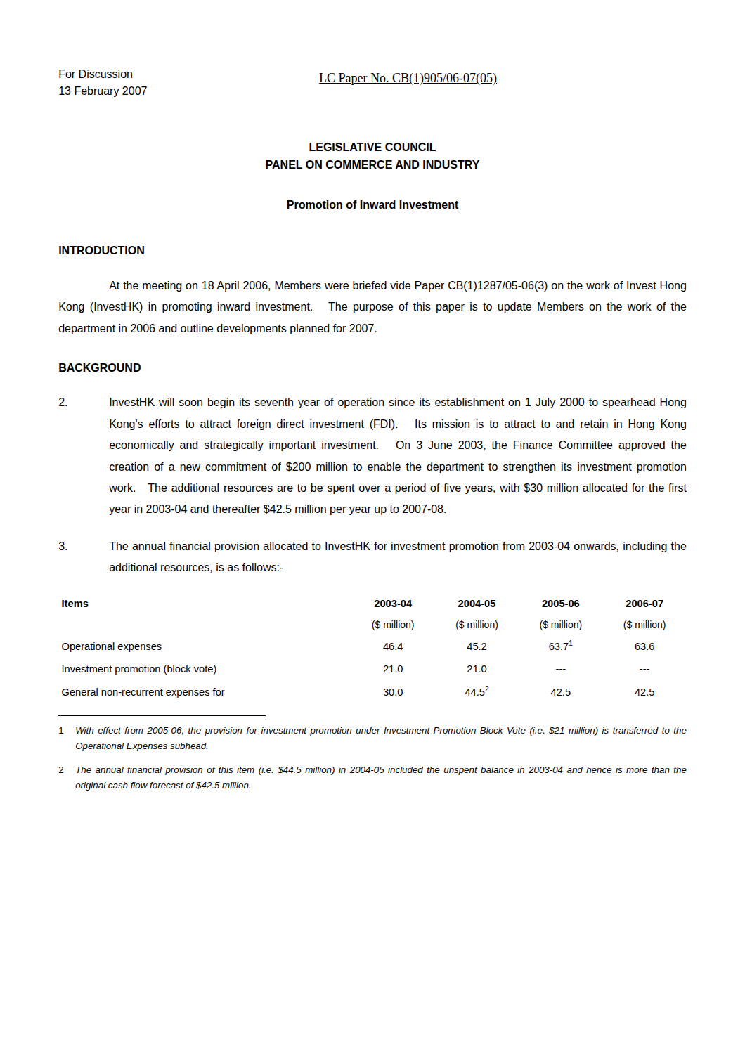For Discussion
13 February 2007
LC Paper No. CB(1)905/06-07(05)
LEGISLATIVE COUNCIL
PANEL ON COMMERCE AND INDUSTRY
Promotion of Inward Investment
INTRODUCTION
At the meeting on 18 April 2006, Members were briefed vide Paper CB(1)1287/05-06(3) on the work of Invest Hong Kong (InvestHK) in promoting inward investment. The purpose of this paper is to update Members on the work of the department in 2006 and outline developments planned for 2007.
BACKGROUND
2.
InvestHK will soon begin its seventh year of operation since its establishment on 1 July 2000 to spearhead Hong Kong's efforts to attract foreign direct investment (FDI). Its mission is to attract to and retain in Hong Kong economically and strategically important investment. On 3 June 2003, the Finance Committee approved the creation of a new commitment of $200 million to enable the department to strengthen its investment promotion work. The additional resources are to be spent over a period of five years, with $30 million allocated for the first year in 2003-04 and thereafter $42.5 million per year up to 2007-08.
3.
The annual financial provision allocated to InvestHK for investment promotion from 2003-04 onwards, including the additional resources, is as follows:-
| Items | 2003-04 | 2004-05 | 2005-06 | 2006-07 |
| --- | --- | --- | --- | --- |
| | ($ million) | ($ million) | ($ million) | ($ million) |
| Operational expenses | 46.4 | 45.2 | 63.7 1 | 63.6 |
| Investment promotion (block vote) | 21.0 | 21.0 | --- | --- |
| General non-recurrent expenses for | 30.0 | 44.5 2 | 42.5 | 42.5 |
1
With effect from 2005-06, the provision for investment promotion under Investment Promotion Block Vote (i.e. $21 million) is transferred to the Operational Expenses subhead.
2
The annual financial provision of this item (i.e. $44.5 million) in 2004-05 included the unspent balance in 2003-04 and hence is more than the original cash flow forecast of $42.5 million.